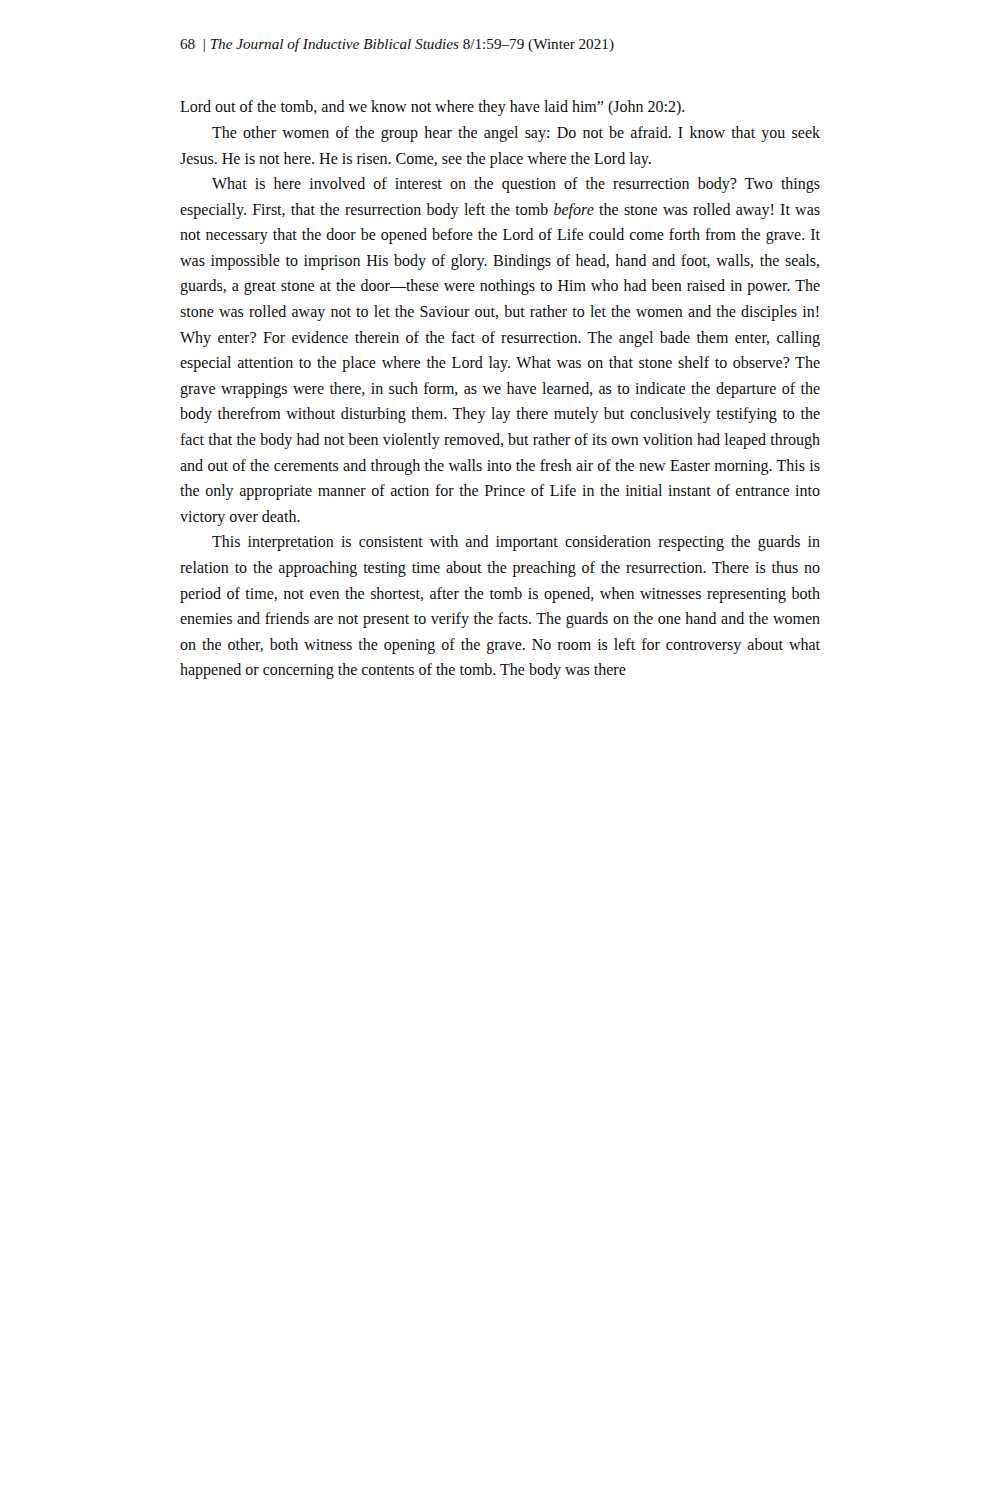68| The Journal of Inductive Biblical Studies 8/1:59–79 (Winter 2021)
Lord out of the tomb, and we know not where they have laid him” (John 20:2).
The other women of the group hear the angel say: Do not be afraid. I know that you seek Jesus. He is not here. He is risen. Come, see the place where the Lord lay.
What is here involved of interest on the question of the resurrection body? Two things especially. First, that the resurrection body left the tomb before the stone was rolled away! It was not necessary that the door be opened before the Lord of Life could come forth from the grave. It was impossible to imprison His body of glory. Bindings of head, hand and foot, walls, the seals, guards, a great stone at the door—these were nothings to Him who had been raised in power. The stone was rolled away not to let the Saviour out, but rather to let the women and the disciples in! Why enter? For evidence therein of the fact of resurrection. The angel bade them enter, calling especial attention to the place where the Lord lay. What was on that stone shelf to observe? The grave wrappings were there, in such form, as we have learned, as to indicate the departure of the body therefrom without disturbing them. They lay there mutely but conclusively testifying to the fact that the body had not been violently removed, but rather of its own volition had leaped through and out of the cerements and through the walls into the fresh air of the new Easter morning. This is the only appropriate manner of action for the Prince of Life in the initial instant of entrance into victory over death.
This interpretation is consistent with and important consideration respecting the guards in relation to the approaching testing time about the preaching of the resurrection. There is thus no period of time, not even the shortest, after the tomb is opened, when witnesses representing both enemies and friends are not present to verify the facts. The guards on the one hand and the women on the other, both witness the opening of the grave. No room is left for controversy about what happened or concerning the contents of the tomb. The body was there